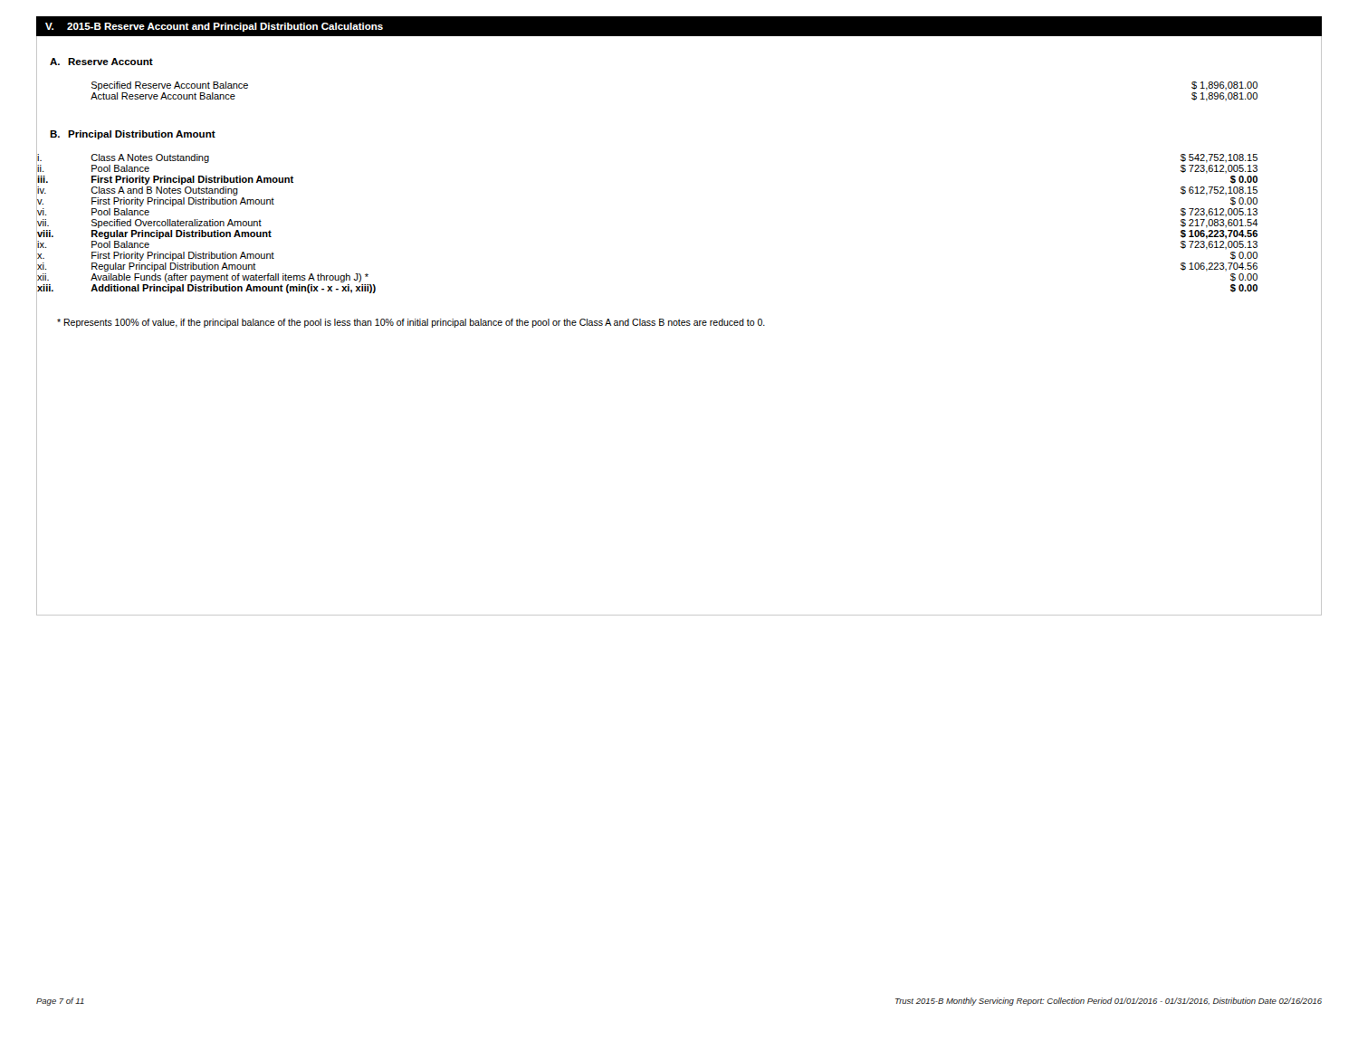V. 2015-B Reserve Account and Principal Distribution Calculations
A.
Reserve Account
| | Specified Reserve Account Balance | $ 1,896,081.00 | |
| | Actual Reserve Account Balance | $ 1,896,081.00 | |
B.
Principal Distribution Amount
| i. | Class A Notes Outstanding | $ 542,752,108.15 | |
| ii. | Pool Balance | $ 723,612,005.13 | |
| iii. | First Priority Principal Distribution Amount | $ 0.00 | |
| iv. | Class A and B Notes Outstanding | $ 612,752,108.15 | |
| v. | First Priority Principal Distribution Amount | $ 0.00 | |
| vi. | Pool Balance | $ 723,612,005.13 | |
| vii. | Specified Overcollateralization Amount | $ 217,083,601.54 | |
| viii. | Regular Principal Distribution Amount | $ 106,223,704.56 | |
| ix. | Pool Balance | $ 723,612,005.13 | |
| x. | First Priority Principal Distribution Amount | $ 0.00 | |
| xi. | Regular Principal Distribution Amount | $ 106,223,704.56 | |
| xii. | Available Funds (after payment of waterfall items A through J) * | $ 0.00 | |
| xiii. | Additional Principal Distribution Amount (min(ix - x - xi, xiii)) | $ 0.00 | |
* Represents 100% of value, if the principal balance of the pool is less than 10% of initial principal balance of the pool or the Class A and Class B notes are reduced to 0.
Page 7 of 11
Trust 2015-B Monthly Servicing Report: Collection Period 01/01/2016 - 01/31/2016, Distribution Date 02/16/2016